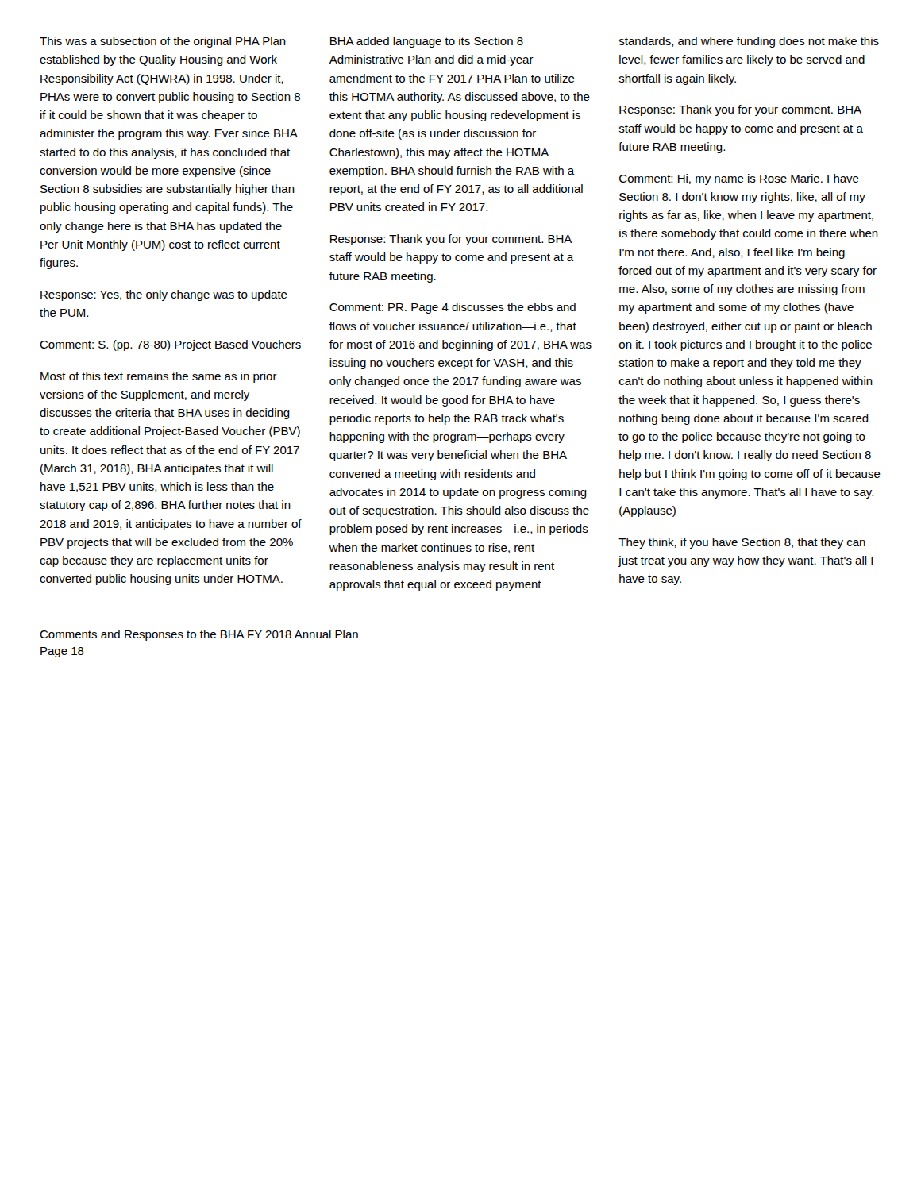This was a subsection of the original PHA Plan established by the Quality Housing and Work Responsibility Act (QHWRA) in 1998. Under it, PHAs were to convert public housing to Section 8 if it could be shown that it was cheaper to administer the program this way. Ever since BHA started to do this analysis, it has concluded that conversion would be more expensive (since Section 8 subsidies are substantially higher than public housing operating and capital funds). The only change here is that BHA has updated the Per Unit Monthly (PUM) cost to reflect current figures.
Response: Yes, the only change was to update the PUM.
Comment: S. (pp. 78-80) Project Based Vouchers
Most of this text remains the same as in prior versions of the Supplement, and merely discusses the criteria that BHA uses in deciding to create additional Project-Based Voucher (PBV) units. It does reflect that as of the end of FY 2017 (March 31, 2018), BHA anticipates that it will have 1,521 PBV units, which is less than the statutory cap of 2,896. BHA further notes that in 2018 and 2019, it anticipates to have a number of PBV projects that will be excluded from the 20% cap because they are replacement units for converted public housing units under HOTMA. BHA added language to its Section 8 Administrative Plan and did a mid-year amendment to the FY 2017 PHA Plan to utilize this HOTMA authority. As discussed above, to the extent that any public housing redevelopment is done off-site (as is under discussion for Charlestown), this may affect the HOTMA exemption. BHA should furnish the RAB with a report, at the end of FY 2017, as to all additional PBV units created in FY 2017.
Response: Thank you for your comment. BHA staff would be happy to come and present at a future RAB meeting.
Comment: PR. Page 4 discusses the ebbs and flows of voucher issuance/ utilization—i.e., that for most of 2016 and beginning of 2017, BHA was issuing no vouchers except for VASH, and this only changed once the 2017 funding aware was received. It would be good for BHA to have periodic reports to help the RAB track what's happening with the program—perhaps every quarter? It was very beneficial when the BHA convened a meeting with residents and advocates in 2014 to update on progress coming out of sequestration. This should also discuss the problem posed by rent increases—i.e., in periods when the market continues to rise, rent reasonableness analysis may result in rent approvals that equal or exceed payment standards, and where funding does not make this level, fewer families are likely to be served and shortfall is again likely.
Response: Thank you for your comment. BHA staff would be happy to come and present at a future RAB meeting.
Comment: Hi, my name is Rose Marie. I have Section 8. I don't know my rights, like, all of my rights as far as, like, when I leave my apartment, is there somebody that could come in there when I'm not there. And, also, I feel like I'm being forced out of my apartment and it's very scary for me. Also, some of my clothes are missing from my apartment and some of my clothes (have been) destroyed, either cut up or paint or bleach on it. I took pictures and I brought it to the police station to make a report and they told me they can't do nothing about unless it happened within the week that it happened. So, I guess there's nothing being done about it because I'm scared to go to the police because they're not going to help me. I don't know. I really do need Section 8 help but I think I'm going to come off of it because I can't take this anymore. That's all I have to say. (Applause)
They think, if you have Section 8, that they can just treat you any way how they want. That's all I have to say.
Comments and Responses to the BHA FY 2018 Annual Plan
Page 18